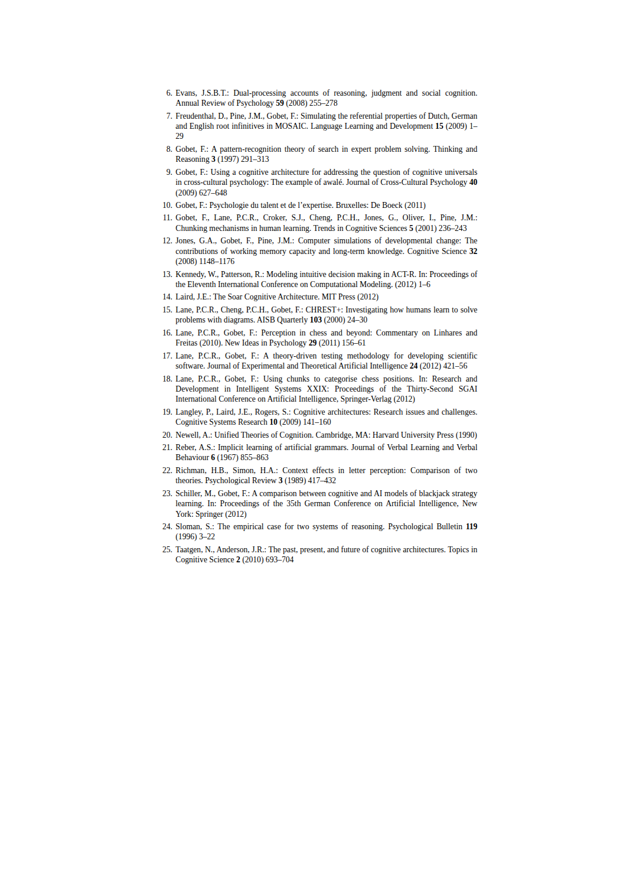6. Evans, J.S.B.T.: Dual-processing accounts of reasoning, judgment and social cognition. Annual Review of Psychology 59 (2008) 255–278
7. Freudenthal, D., Pine, J.M., Gobet, F.: Simulating the referential properties of Dutch, German and English root infinitives in MOSAIC. Language Learning and Development 15 (2009) 1–29
8. Gobet, F.: A pattern-recognition theory of search in expert problem solving. Thinking and Reasoning 3 (1997) 291–313
9. Gobet, F.: Using a cognitive architecture for addressing the question of cognitive universals in cross-cultural psychology: The example of awalé. Journal of Cross-Cultural Psychology 40 (2009) 627–648
10. Gobet, F.: Psychologie du talent et de l’expertise. Bruxelles: De Boeck (2011)
11. Gobet, F., Lane, P.C.R., Croker, S.J., Cheng, P.C.H., Jones, G., Oliver, I., Pine, J.M.: Chunking mechanisms in human learning. Trends in Cognitive Sciences 5 (2001) 236–243
12. Jones, G.A., Gobet, F., Pine, J.M.: Computer simulations of developmental change: The contributions of working memory capacity and long-term knowledge. Cognitive Science 32 (2008) 1148–1176
13. Kennedy, W., Patterson, R.: Modeling intuitive decision making in ACT-R. In: Proceedings of the Eleventh International Conference on Computational Modeling. (2012) 1–6
14. Laird, J.E.: The Soar Cognitive Architecture. MIT Press (2012)
15. Lane, P.C.R., Cheng, P.C.H., Gobet, F.: CHREST+: Investigating how humans learn to solve problems with diagrams. AISB Quarterly 103 (2000) 24–30
16. Lane, P.C.R., Gobet, F.: Perception in chess and beyond: Commentary on Linhares and Freitas (2010). New Ideas in Psychology 29 (2011) 156–61
17. Lane, P.C.R., Gobet, F.: A theory-driven testing methodology for developing scientific software. Journal of Experimental and Theoretical Artificial Intelligence 24 (2012) 421–56
18. Lane, P.C.R., Gobet, F.: Using chunks to categorise chess positions. In: Research and Development in Intelligent Systems XXIX: Proceedings of the Thirty-Second SGAI International Conference on Artificial Intelligence, Springer-Verlag (2012)
19. Langley, P., Laird, J.E., Rogers, S.: Cognitive architectures: Research issues and challenges. Cognitive Systems Research 10 (2009) 141–160
20. Newell, A.: Unified Theories of Cognition. Cambridge, MA: Harvard University Press (1990)
21. Reber, A.S.: Implicit learning of artificial grammars. Journal of Verbal Learning and Verbal Behaviour 6 (1967) 855–863
22. Richman, H.B., Simon, H.A.: Context effects in letter perception: Comparison of two theories. Psychological Review 3 (1989) 417–432
23. Schiller, M., Gobet, F.: A comparison between cognitive and AI models of blackjack strategy learning. In: Proceedings of the 35th German Conference on Artificial Intelligence, New York: Springer (2012)
24. Sloman, S.: The empirical case for two systems of reasoning. Psychological Bulletin 119 (1996) 3–22
25. Taatgen, N., Anderson, J.R.: The past, present, and future of cognitive architectures. Topics in Cognitive Science 2 (2010) 693–704